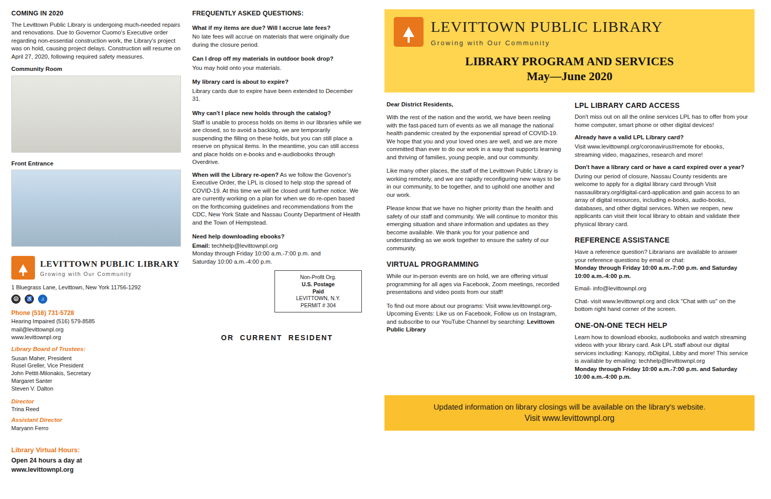COMING IN 2020
The Levittown Public Library is undergoing much-needed repairs and renovations. Due to Governor Cuomo's Executive order regarding non-essential construction work, the Library's project was on hold, causing project delays. Construction will resume on April 27, 2020, following required safety measures.
Community Room
Front Entrance
LEVITTOWN PUBLIC LIBRARY
Growing with Our Community
1 Bluegrass Lane, Levittown, New York 11756-1292
☹ ♿ ♫
Phone (516) 731-5728
Hearing Impaired (516) 579-8585
mail@levittownpl.org
www.levittownpl.org
Library Board of Trustees:
Susan Maher, President
Rusel Greller, Vice President
John Pettit-Milonakis, Secretary
Margaret Santer
Steven V. Dalton
Director
Trina Reed
Assistant Director
Maryann Ferro
Library Virtual Hours:
Open 24 hours a day at
www.levittownpl.org
FREQUENTLY ASKED QUESTIONS:
What if my items are due? Will I accrue late fees?
No late fees will accrue on materials that were originally due during the closure period.
Can I drop off my materials in outdoor book drop?
You may hold onto your materials.
My library card is about to expire?
Library cards due to expire have been extended to December 31.
Why can't I place new holds through the catalog?
Staff is unable to process holds on items in our libraries while we are closed, so to avoid a backlog, we are temporarily suspending the filling on these holds, but you can still place a reserve on physical items. In the meantime, you can still access and place holds on e-books and e-audiobooks through Overdrive.
When will the Library re-open? As we follow the Govenor's Executive Order, the LPL is closed to help stop the spread of COVID-19. At this time we will be closed until further notice. We are currently working on a plan for when we do re-open based on the forthcoming guidelines and recommendations from the CDC, New York State and Nassau County Department of Health and the Town of Hempstead.
Need help downloading ebooks?
Email: techhelp@levittownpl.org
Monday through Friday 10:00 a.m.-7:00 p.m. and
Saturday 10:00 a.m.-4:00 p.m.
Non-Profit Org.
U.S. Postage Paid LEVITTOWN, N.Y.
PERMIT # 304
OR CURRENT RESIDENT
LEVITTOWN PUBLIC LIBRARY
Growing with Our Community
LIBRARY PROGRAM AND SERVICES
May—June 2020
Dear District Residents,
With the rest of the nation and the world, we have been reeling with the fast-paced turn of events as we all manage the national health pandemic created by the exponential spread of COVID-19. We hope that you and your loved ones are well, and we are more committed than ever to do our work in a way that supports learning and thriving of families, young people, and our community.
Like many other places, the staff of the Levittown Public Library is working remotely, and we are rapidly reconfiguring new ways to be in our community, to be together, and to uphold one another and our work.
Please know that we have no higher priority than the health and safety of our staff and community. We will continue to monitor this emerging situation and share information and updates as they become available. We thank you for your patience and understanding as we work together to ensure the safety of our community.
VIRTUAL PROGRAMMING
While our in-person events are on hold, we are offering virtual programming for all ages via Facebook, Zoom meetings, recorded presentations and video posts from our staff!
To find out more about our programs: Visit www.levittownpl.org- Upcoming Events: Like us on Facebook, Follow us on Instagram, and subscribe to our YouTube Channel by searching: Levittown Public Library
LPL LIBRARY CARD ACCESS
Don't miss out on all the online services LPL has to offer from your home computer, smart phone or other digital devices!
Already have a valid LPL Library card?
Visit www.levittownpl.org/coronavirus#remote for ebooks, streaming video, magazines, research and more!
Don't have a library card or have a card expired over a year?
During our period of closure, Nassau County residents are welcome to apply for a digital library card through Visit nassaulibrary.org/digital-card-application and gain access to an array of digital resources, including e-books, audio-books, databases, and other digital services. When we reopen, new applicants can visit their local library to obtain and validate their physical library card.
REFERENCE ASSISTANCE
Have a reference question? Librarians are available to answer your reference questions by email or chat:
Monday through Friday 10:00 a.m.-7:00 p.m. and Saturday 10:00 a.m.-4:00 p.m.
Email- info@levittownpl.org
Chat- visit www.levittownpl.org and click "Chat with us" on the bottom right hand corner of the screen.
ONE-ON-ONE TECH HELP
Learn how to download ebooks, audiobooks and watch streaming videos with your library card. Ask LPL staff about our digital services including: Kanopy, rbDigital, Libby and more! This service is available by emailing: techhelp@levittownpl.org
Monday through Friday 10:00 a.m.-7:00 p.m. and Saturday 10:00 a.m.-4:00 p.m.
Updated information on library closings will be available on the library's website.
Visit www.levittownpl.org